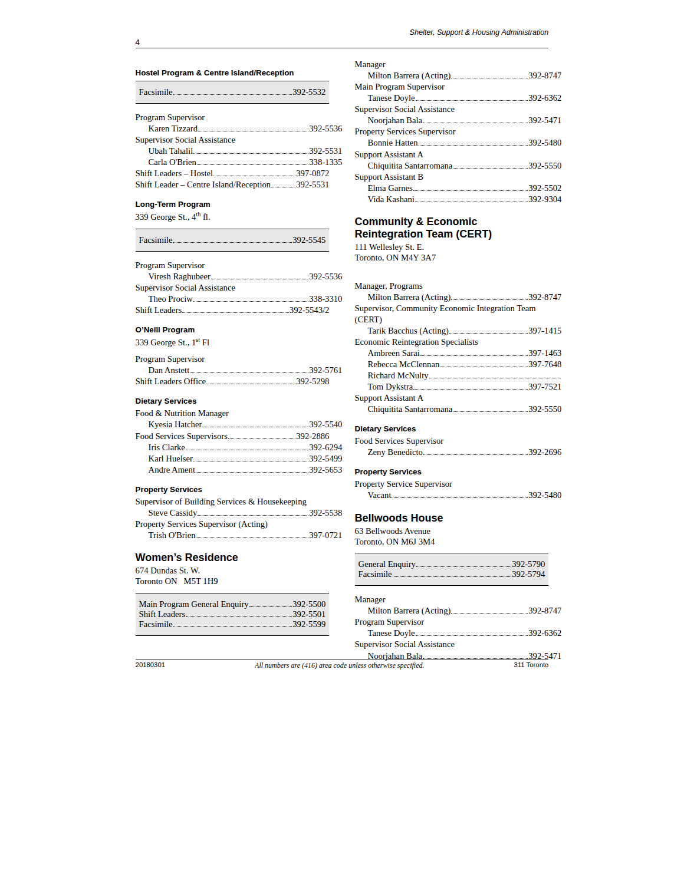Shelter, Support & Housing Administration
4
Hostel Program & Centre Island/Reception
Facsimile 392-5532
Program Supervisor
Karen Tizzard 392-5536
Supervisor Social Assistance
Ubah Tahalil 392-5531
Carla O'Brien 338-1335
Shift Leaders – Hostel 397-0872
Shift Leader – Centre Island/Reception 392-5531
Long-Term Program
339 George St., 4th fl.
Facsimile 392-5545
Program Supervisor
Viresh Raghubeer 392-5536
Supervisor Social Assistance
Theo Prociw 338-3310
Shift Leaders 392-5543/2
O’Neill Program
339 George St., 1st Fl
Program Supervisor
Dan Anstett 392-5761
Shift Leaders Office 392-5298
Dietary Services
Food & Nutrition Manager
Kyesia Hatcher 392-5540
Food Services Supervisors 392-2886
Iris Clarke 392-6294
Karl Huelser 392-5499
Andre Ament 392-5653
Property Services
Supervisor of Building Services & Housekeeping
Steve Cassidy 392-5538
Property Services Supervisor (Acting)
Trish O'Brien 397-0721
Women’s Residence
674 Dundas St. W.
Toronto ON M5T 1H9
Main Program General Enquiry 392-5500
Shift Leaders 392-5501
Facsimile 392-5599
Manager
Milton Barrera (Acting) 392-8747
Main Program Supervisor
Tanese Doyle 392-6362
Supervisor Social Assistance
Noorjahan Bala 392-5471
Property Services Supervisor
Bonnie Hatten 392-5480
Support Assistant A
Chiquitita Santarromana 392-5550
Support Assistant B
Elma Garnes 392-5502
Vida Kashani 392-9304
Community & Economic Reintegration Team (CERT)
111 Wellesley St. E.
Toronto, ON M4Y 3A7
Manager, Programs
Milton Barrera (Acting) 392-8747
Supervisor, Community Economic Integration Team (CERT)
Tarik Bacchus (Acting) 397-1415
Economic Reintegration Specialists
Ambreen Sarai 397-1463
Rebecca McClennan 397-7648
Richard McNulty
Tom Dykstra 397-7521
Support Assistant A
Chiquitita Santarromana 392-5550
Dietary Services
Food Services Supervisor
Zeny Benedicto 392-2696
Property Services
Property Service Supervisor
Vacant 392-5480
Bellwoods House
63 Bellwoods Avenue
Toronto, ON M6J 3M4
General Enquiry 392-5790
Facsimile 392-5794
Manager
Milton Barrera (Acting) 392-8747
Program Supervisor
Tanese Doyle 392-6362
Supervisor Social Assistance
Noorjahan Bala 392-5471
20180301 All numbers are (416) area code unless otherwise specified. 311 Toronto